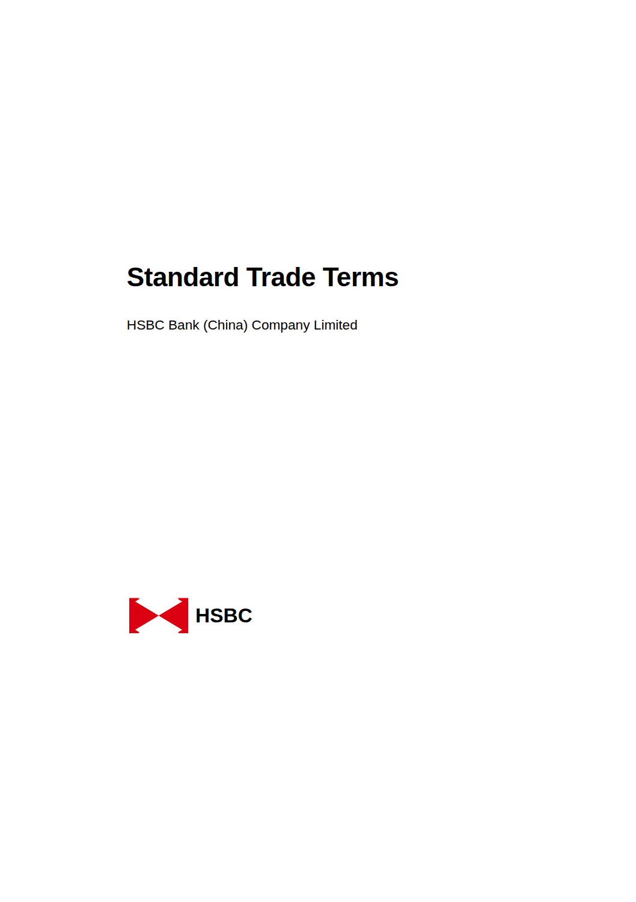Standard Trade Terms
HSBC Bank (China) Company Limited
HSBC